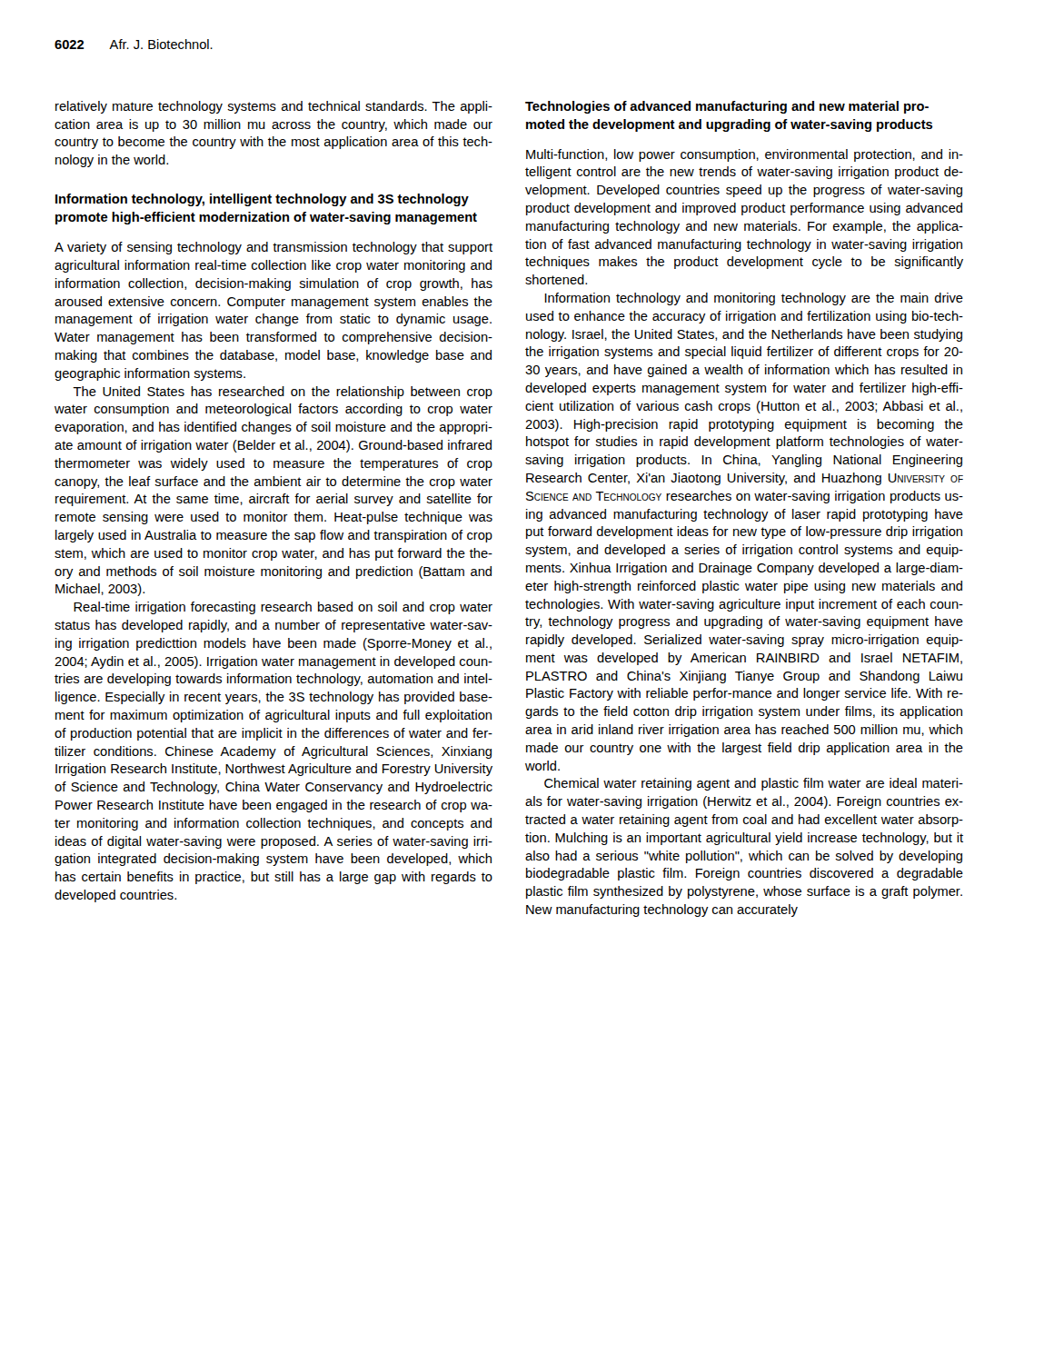6022 Afr. J. Biotechnol.
relatively mature technology systems and technical standards. The application area is up to 30 million mu across the country, which made our country to become the country with the most application area of this technology in the world.
Information technology, intelligent technology and 3S technology promote high-efficient modernization of water-saving management
A variety of sensing technology and transmission technology that support agricultural information real-time collection like crop water monitoring and information collection, decision-making simulation of crop growth, has aroused extensive concern. Computer management system enables the management of irrigation water change from static to dynamic usage. Water management has been transformed to comprehensive decision-making that combines the database, model base, knowledge base and geographic information systems.
The United States has researched on the relationship between crop water consumption and meteorological factors according to crop water evaporation, and has identified changes of soil moisture and the appropriate amount of irrigation water (Belder et al., 2004). Ground-based infrared thermometer was widely used to measure the temperatures of crop canopy, the leaf surface and the ambient air to determine the crop water requirement. At the same time, aircraft for aerial survey and satellite for remote sensing were used to monitor them. Heat-pulse technique was largely used in Australia to measure the sap flow and transpiration of crop stem, which are used to monitor crop water, and has put forward the theory and methods of soil moisture monitoring and prediction (Battam and Michael, 2003).
Real-time irrigation forecasting research based on soil and crop water status has developed rapidly, and a number of representative water-saving irrigation predicttion models have been made (Sporre-Money et al., 2004; Aydin et al., 2005). Irrigation water management in developed countries are developing towards information technology, automation and intelligence. Especially in recent years, the 3S technology has provided basement for maximum optimization of agricultural inputs and full exploitation of production potential that are implicit in the differences of water and fertilizer conditions. Chinese Academy of Agricultural Sciences, Xinxiang Irrigation Research Institute, Northwest Agriculture and Forestry University of Science and Technology, China Water Conservancy and Hydroelectric Power Research Institute have been engaged in the research of crop water monitoring and information collection techniques, and concepts and ideas of digital water-saving were proposed. A series of water-saving irrigation integrated decision-making system have been developed, which has certain benefits in practice, but still has a large gap with regards to developed countries.
Technologies of advanced manufacturing and new material promoted the development and upgrading of water-saving products
Multi-function, low power consumption, environmental protection, and intelligent control are the new trends of water-saving irrigation product development. Developed countries speed up the progress of water-saving product development and improved product performance using advanced manufacturing technology and new materials. For example, the application of fast advanced manufacturing technology in water-saving irrigation techniques makes the product development cycle to be significantly shortened.
Information technology and monitoring technology are the main drive used to enhance the accuracy of irrigation and fertilization using bio-technology. Israel, the United States, and the Netherlands have been studying the irrigation systems and special liquid fertilizer of different crops for 20-30 years, and have gained a wealth of information which has resulted in developed experts management system for water and fertilizer high-efficient utilization of various cash crops (Hutton et al., 2003; Abbasi et al., 2003). High-precision rapid prototyping equipment is becoming the hotspot for studies in rapid development platform technologies of water-saving irrigation products. In China, Yangling National Engineering Research Center, Xi'an Jiaotong University, and Huazhong University of Science and Technology researches on water-saving irrigation products using advanced manufacturing technology of laser rapid prototyping have put forward development ideas for new type of low-pressure drip irrigation system, and developed a series of irrigation control systems and equipments. Xinhua Irrigation and Drainage Company developed a large-diameter high-strength reinforced plastic water pipe using new materials and technologies. With water-saving agriculture input increment of each country, technology progress and upgrading of water-saving equipment have rapidly developed. Serialized water-saving spray micro-irrigation equipment was developed by American RAINBIRD and Israel NETAFIM, PLASTRO and China's Xinjiang Tianye Group and Shandong Laiwu Plastic Factory with reliable perfor-mance and longer service life. With regards to the field cotton drip irrigation system under films, its application area in arid inland river irrigation area has reached 500 million mu, which made our country one with the largest field drip application area in the world.
Chemical water retaining agent and plastic film water are ideal materials for water-saving irrigation (Herwitz et al., 2004). Foreign countries extracted a water retaining agent from coal and had excellent water absorption. Mulching is an important agricultural yield increase technology, but it also had a serious "white pollution", which can be solved by developing biodegradable plastic film. Foreign countries discovered a degradable plastic film synthesized by polystyrene, whose surface is a graft polymer. New manufacturing technology can accurately